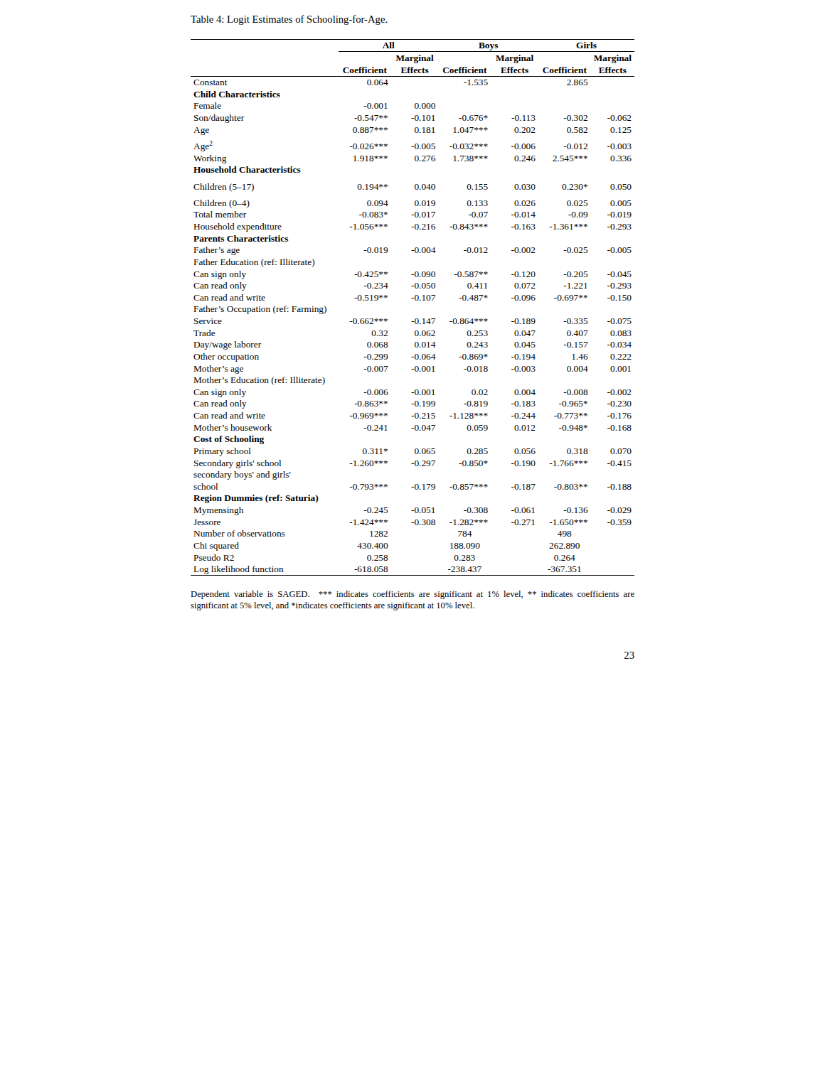Table 4: Logit Estimates of Schooling-for-Age.
| | All | Boys | Girls |
| --- | --- | --- | --- |
| | | Marginal | | Marginal | | Marginal |
| | Coefficient | Effects | Coefficient | Effects | Coefficient | Effects |
| Constant | 0.064 | | -1.535 | | 2.865 | |
| Child Characteristics | | | | | | |
| Female | -0.001 | 0.000 | | | | |
| Son/daughter | -0.547** | -0.101 | -0.676* | -0.113 | -0.302 | -0.062 |
| Age | 0.887*** | 0.181 | 1.047*** | 0.202 | 0.582 | 0.125 |
| Age 2 | -0.026*** | -0.005 | -0.032*** | -0.006 | -0.012 | -0.003 |
| Working | 1.918*** | 0.276 | 1.738*** | 0.246 | 2.545*** | 0.336 |
| Household Characteristics | | | | | | |
| Children (5–17) | 0.194** | 0.040 | 0.155 | 0.030 | 0.230* | 0.050 |
| Children (0–4) | 0.094 | 0.019 | 0.133 | 0.026 | 0.025 | 0.005 |
| Total member | -0.083* | -0.017 | -0.07 | -0.014 | -0.09 | -0.019 |
| Household expenditure | -1.056*** | -0.216 | -0.843*** | -0.163 | -1.361*** | -0.293 |
| Parents Characteristics | | | | | | |
| Father’s age | -0.019 | -0.004 | -0.012 | -0.002 | -0.025 | -0.005 |
| Father Education (ref: Illiterate) | | | | | | |
| Can sign only | -0.425** | -0.090 | -0.587** | -0.120 | -0.205 | -0.045 |
| Can read only | -0.234 | -0.050 | 0.411 | 0.072 | -1.221 | -0.293 |
| Can read and write | -0.519** | -0.107 | -0.487* | -0.096 | -0.697** | -0.150 |
| Father’s Occupation (ref: Farming) | | | | | | |
| Service | -0.662*** | -0.147 | -0.864*** | -0.189 | -0.335 | -0.075 |
| Trade | 0.32 | 0.062 | 0.253 | 0.047 | 0.407 | 0.083 |
| Day/wage laborer | 0.068 | 0.014 | 0.243 | 0.045 | -0.157 | -0.034 |
| Other occupation | -0.299 | -0.064 | -0.869* | -0.194 | 1.46 | 0.222 |
| Mother’s age | -0.007 | -0.001 | -0.018 | -0.003 | 0.004 | 0.001 |
| Mother’s Education (ref: Illiterate) | | | | | | |
| Can sign only | -0.006 | -0.001 | 0.02 | 0.004 | -0.008 | -0.002 |
| Can read only | -0.863** | -0.199 | -0.819 | -0.183 | -0.965* | -0.230 |
| Can read and write | -0.969*** | -0.215 | -1.128*** | -0.244 | -0.773** | -0.176 |
| Mother’s housework | -0.241 | -0.047 | 0.059 | 0.012 | -0.948* | -0.168 |
| Cost of Schooling | | | | | | |
| Primary school | 0.311* | 0.065 | 0.285 | 0.056 | 0.318 | 0.070 |
| Secondary girls' school | -1.260*** | -0.297 | -0.850* | -0.190 | -1.766*** | -0.415 |
| secondary boys' and girls' | | | | | | |
| school | -0.793*** | -0.179 | -0.857*** | -0.187 | -0.803** | -0.188 |
| Region Dummies (ref: Saturia) | | | | | | |
| Mymensingh | -0.245 | -0.051 | -0.308 | -0.061 | -0.136 | -0.029 |
| Jessore | -1.424*** | -0.308 | -1.282*** | -0.271 | -1.650*** | -0.359 |
| Number of observations | 1282 | | 784 | | 498 | |
| Chi squared | 430.400 | | 188.090 | | 262.890 | |
| Pseudo R2 | 0.258 | | 0.283 | | 0.264 | |
| Log likelihood function | -618.058 | | -238.437 | | -367.351 | |
Dependent variable is SAGED. *** indicates coefficients are significant at 1% level, ** indicates coefficients are significant at 5% level, and *indicates coefficients are significant at 10% level.
23